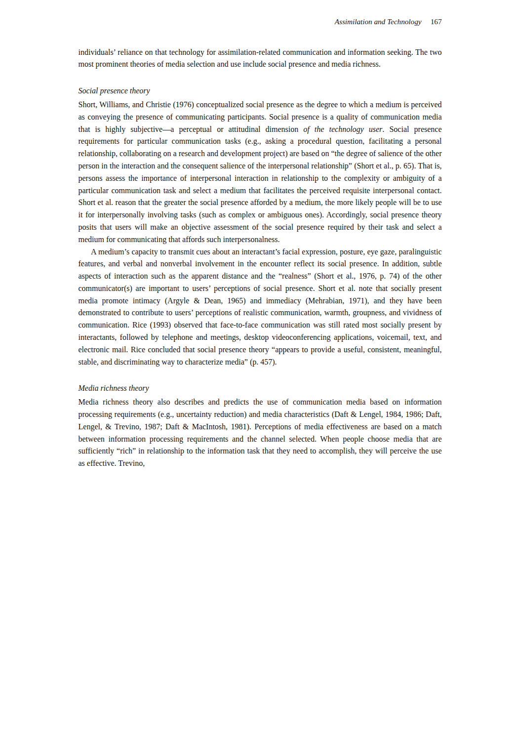Assimilation and Technology167
individuals’ reliance on that technology for assimilation-related communication and information seeking. The two most prominent theories of media selection and use include social presence and media richness.
Social presence theory
Short, Williams, and Christie (1976) conceptualized social presence as the degree to which a medium is perceived as conveying the presence of communicating participants. Social presence is a quality of communication media that is highly subjective—a perceptual or attitudinal dimension of the technology user. Social presence requirements for particular communication tasks (e.g., asking a procedural question, facilitating a personal relationship, collaborating on a research and development project) are based on “the degree of salience of the other person in the interaction and the consequent salience of the interpersonal relationship” (Short et al., p. 65). That is, persons assess the importance of interpersonal interaction in relationship to the complexity or ambiguity of a particular communication task and select a medium that facilitates the perceived requisite interpersonal contact. Short et al. reason that the greater the social presence afforded by a medium, the more likely people will be to use it for interpersonally involving tasks (such as complex or ambiguous ones). Accordingly, social presence theory posits that users will make an objective assessment of the social presence required by their task and select a medium for communicating that affords such interpersonalness.
A medium’s capacity to transmit cues about an interactant’s facial expression, posture, eye gaze, paralinguistic features, and verbal and nonverbal involvement in the encounter reflect its social presence. In addition, subtle aspects of interaction such as the apparent distance and the “realness” (Short et al., 1976, p. 74) of the other communicator(s) are important to users’ perceptions of social presence. Short et al. note that socially present media promote intimacy (Argyle & Dean, 1965) and immediacy (Mehrabian, 1971), and they have been demonstrated to contribute to users’ perceptions of realistic communication, warmth, groupness, and vividness of communication. Rice (1993) observed that face-to-face communication was still rated most socially present by interactants, followed by telephone and meetings, desktop videoconferencing applications, voicemail, text, and electronic mail. Rice concluded that social presence theory “appears to provide a useful, consistent, meaningful, stable, and discriminating way to characterize media” (p. 457).
Media richness theory
Media richness theory also describes and predicts the use of communication media based on information processing requirements (e.g., uncertainty reduction) and media characteristics (Daft & Lengel, 1984, 1986; Daft, Lengel, & Trevino, 1987; Daft & MacIntosh, 1981). Perceptions of media effectiveness are based on a match between information processing requirements and the channel selected. When people choose media that are sufficiently “rich” in relationship to the information task that they need to accomplish, they will perceive the use as effective. Trevino,